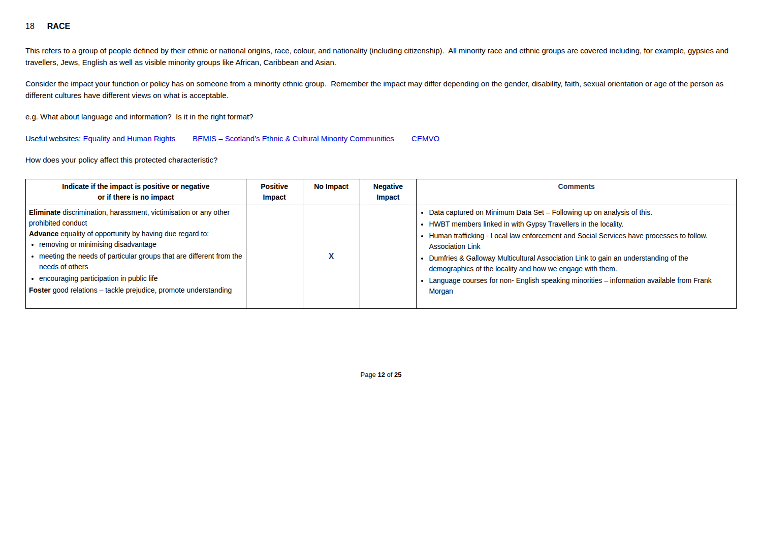18 RACE
This refers to a group of people defined by their ethnic or national origins, race, colour, and nationality (including citizenship). All minority race and ethnic groups are covered including, for example, gypsies and travellers, Jews, English as well as visible minority groups like African, Caribbean and Asian.
Consider the impact your function or policy has on someone from a minority ethnic group. Remember the impact may differ depending on the gender, disability, faith, sexual orientation or age of the person as different cultures have different views on what is acceptable.
e.g. What about language and information? Is it in the right format?
Useful websites: Equality and Human Rights BEMIS – Scotland’s Ethnic & Cultural Minority Communities CEMVO
How does your policy affect this protected characteristic?
| Indicate if the impact is positive or negative or if there is no impact | Positive Impact | No Impact | Negative Impact | Comments |
| --- | --- | --- | --- | --- |
| Eliminate discrimination, harassment, victimisation or any other prohibited conduct Advance equality of opportunity by having due regard to: removing or minimising disadvantage meeting the needs of particular groups that are different from the needs of others encouraging participation in public life Foster good relations – tackle prejudice, promote understanding | | X | | Data captured on Minimum Data Set – Following up on analysis of this. HWBT members linked in with Gypsy Travellers in the locality. Human trafficking - Local law enforcement and Social Services have processes to follow. Association Link Dumfries & Galloway Multicultural Association Link to gain an understanding of the demographics of the locality and how we engage with them. Language courses for non- English speaking minorities – information available from Frank Morgan |
Page 12 of 25